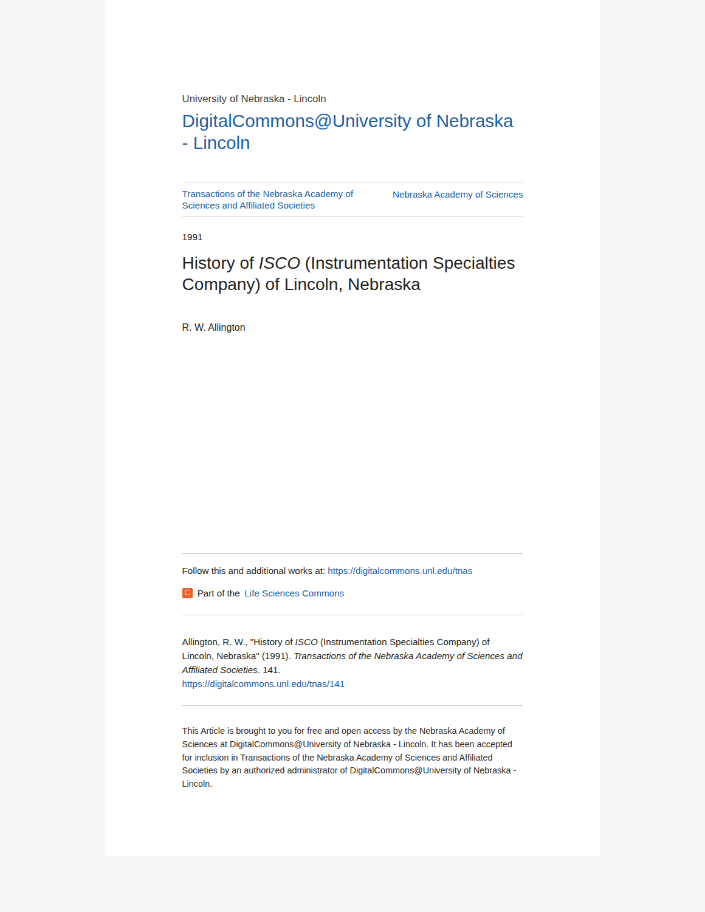University of Nebraska - Lincoln
DigitalCommons@University of Nebraska - Lincoln
Transactions of the Nebraska Academy of Sciences and Affiliated Societies
Nebraska Academy of Sciences
1991
History of ISCO (Instrumentation Specialties Company) of Lincoln, Nebraska
R. W. Allington
Follow this and additional works at: https://digitalcommons.unl.edu/tnas
Part of the Life Sciences Commons
Allington, R. W., "History of ISCO (Instrumentation Specialties Company) of Lincoln, Nebraska" (1991). Transactions of the Nebraska Academy of Sciences and Affiliated Societies. 141.
https://digitalcommons.unl.edu/tnas/141
This Article is brought to you for free and open access by the Nebraska Academy of Sciences at DigitalCommons@University of Nebraska - Lincoln. It has been accepted for inclusion in Transactions of the Nebraska Academy of Sciences and Affiliated Societies by an authorized administrator of DigitalCommons@University of Nebraska - Lincoln.